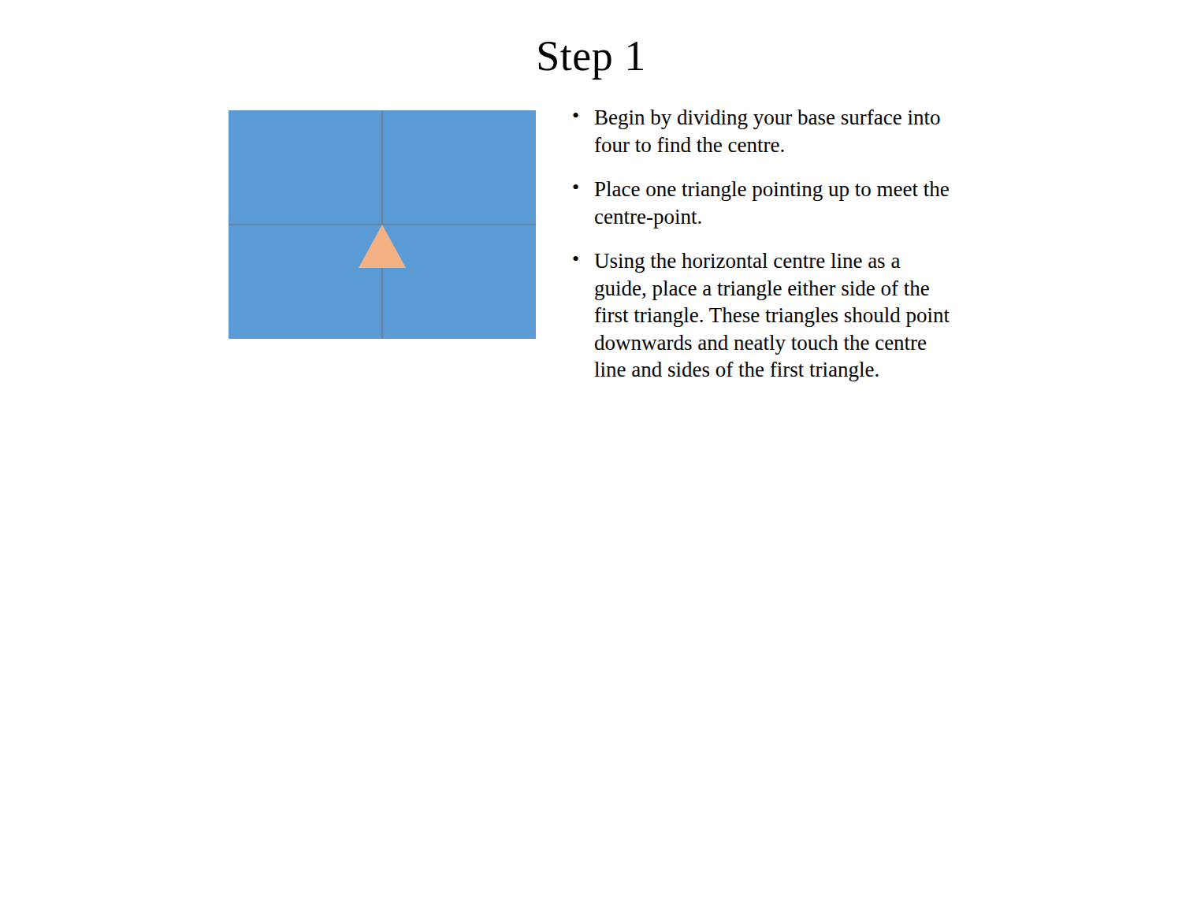Step 1
Begin by dividing your base surface into four to find the centre.
Place one triangle pointing up to meet the centre-point.
Using the horizontal centre line as a guide, place a triangle either side of the first triangle. These triangles should point downwards and neatly touch the centre line and sides of the first triangle.